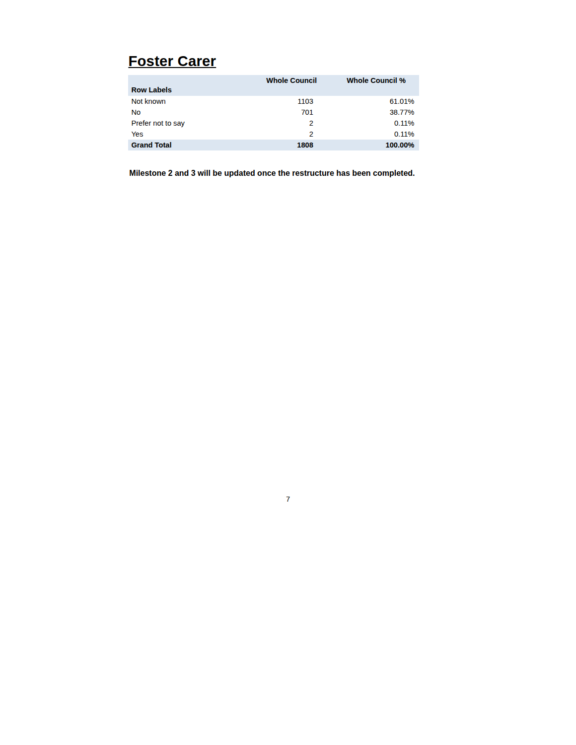Foster Carer
| | Whole Council | Whole Council % |
| --- | --- | --- |
| Row Labels | | |
| Not known | 1103 | 61.01% |
| No | 701 | 38.77% |
| Prefer not to say | 2 | 0.11% |
| Yes | 2 | 0.11% |
| Grand Total | 1808 | 100.00% |
Milestone 2 and 3 will be updated once the restructure has been completed.
7